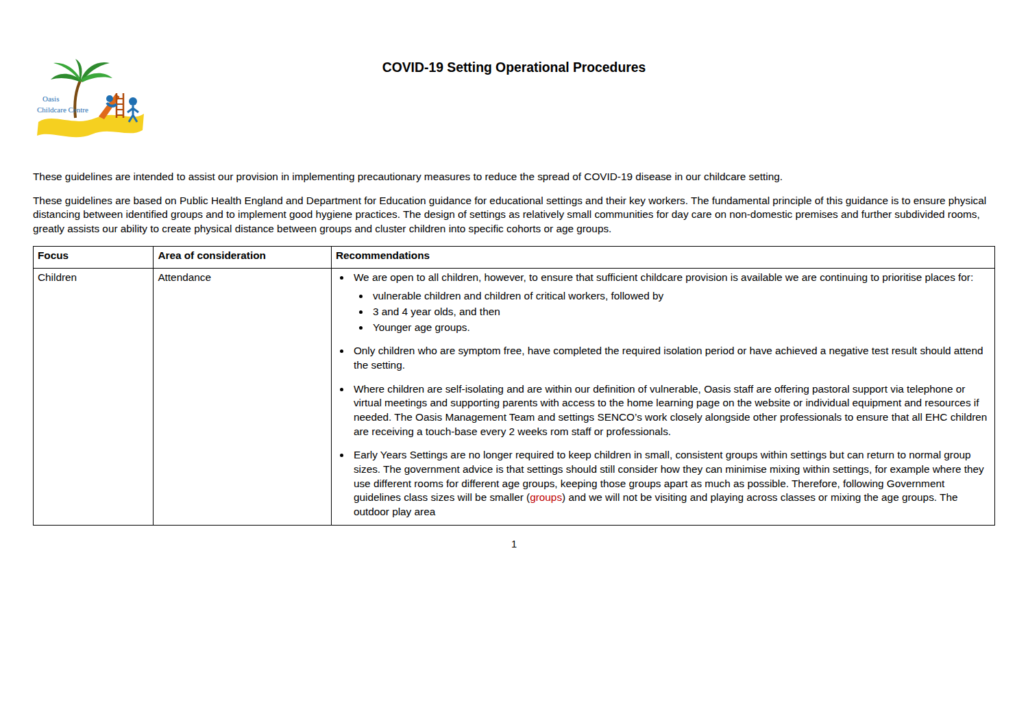Oasis Childcare Centre
COVID-19 Setting Operational Procedures
These guidelines are intended to assist our provision in implementing precautionary measures to reduce the spread of COVID-19 disease in our childcare setting.
These guidelines are based on Public Health England and Department for Education guidance for educational settings and their key workers. The fundamental principle of this guidance is to ensure physical distancing between identified groups and to implement good hygiene practices. The design of settings as relatively small communities for day care on non-domestic premises and further subdivided rooms, greatly assists our ability to create physical distance between groups and cluster children into specific cohorts or age groups.
| Focus | Area of consideration | Recommendations |
| --- | --- | --- |
| Children | Attendance | We are open to all children, however, to ensure that sufficient childcare provision is available we are continuing to prioritise places for: vulnerable children and children of critical workers, followed by 3 and 4 year olds, and then Younger age groups. Only children who are symptom free, have completed the required isolation period or have achieved a negative test result should attend the setting. Where children are self-isolating and are within our definition of vulnerable, Oasis staff are offering pastoral support via telephone or virtual meetings and supporting parents with access to the home learning page on the website or individual equipment and resources if needed. The Oasis Management Team and settings SENCO’s work closely alongside other professionals to ensure that all EHC children are receiving a touch-base every 2 weeks rom staff or professionals. Early Years Settings are no longer required to keep children in small, consistent groups within settings but can return to normal group sizes. The government advice is that settings should still consider how they can minimise mixing within settings, for example where they use different rooms for different age groups, keeping those groups apart as much as possible. Therefore, following Government guidelines class sizes will be smaller ( groups ) and we will not be visiting and playing across classes or mixing the age groups. The outdoor play area |
1